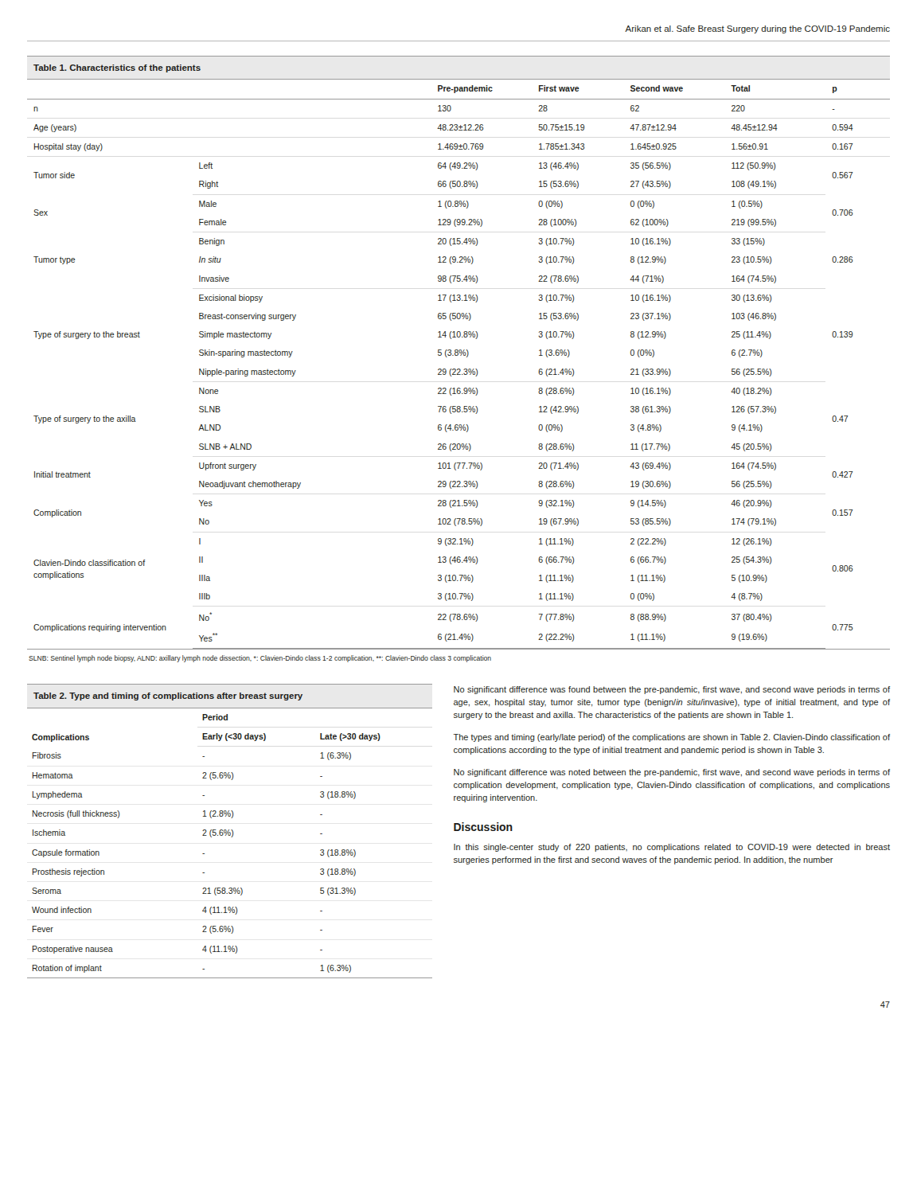Arikan et al. Safe Breast Surgery during the COVID-19 Pandemic
Table 1. Characteristics of the patients
| | | Pre-pandemic | First wave | Second wave | Total | p |
| n | | 130 | 28 | 62 | 220 | - |
| Age (years) | | 48.23±12.26 | 50.75±15.19 | 47.87±12.94 | 48.45±12.94 | 0.594 |
| Hospital stay (day) | | 1.469±0.769 | 1.785±1.343 | 1.645±0.925 | 1.56±0.91 | 0.167 |
| Tumor side | Left | 64 (49.2%) | 13 (46.4%) | 35 (56.5%) | 112 (50.9%) | 0.567 |
| Right | 66 (50.8%) | 15 (53.6%) | 27 (43.5%) | 108 (49.1%) |
| Sex | Male | 1 (0.8%) | 0 (0%) | 0 (0%) | 1 (0.5%) | 0.706 |
| Female | 129 (99.2%) | 28 (100%) | 62 (100%) | 219 (99.5%) |
| Tumor type | Benign | 20 (15.4%) | 3 (10.7%) | 10 (16.1%) | 33 (15%) | 0.286 |
| In situ | 12 (9.2%) | 3 (10.7%) | 8 (12.9%) | 23 (10.5%) |
| Invasive | 98 (75.4%) | 22 (78.6%) | 44 (71%) | 164 (74.5%) |
| Type of surgery to the breast | Excisional biopsy | 17 (13.1%) | 3 (10.7%) | 10 (16.1%) | 30 (13.6%) | 0.139 |
| Breast-conserving surgery | 65 (50%) | 15 (53.6%) | 23 (37.1%) | 103 (46.8%) |
| Simple mastectomy | 14 (10.8%) | 3 (10.7%) | 8 (12.9%) | 25 (11.4%) |
| Skin-sparing mastectomy | 5 (3.8%) | 1 (3.6%) | 0 (0%) | 6 (2.7%) |
| Nipple-paring mastectomy | 29 (22.3%) | 6 (21.4%) | 21 (33.9%) | 56 (25.5%) |
| Type of surgery to the axilla | None | 22 (16.9%) | 8 (28.6%) | 10 (16.1%) | 40 (18.2%) | 0.47 |
| SLNB | 76 (58.5%) | 12 (42.9%) | 38 (61.3%) | 126 (57.3%) |
| ALND | 6 (4.6%) | 0 (0%) | 3 (4.8%) | 9 (4.1%) |
| SLNB + ALND | 26 (20%) | 8 (28.6%) | 11 (17.7%) | 45 (20.5%) |
| Initial treatment | Upfront surgery | 101 (77.7%) | 20 (71.4%) | 43 (69.4%) | 164 (74.5%) | 0.427 |
| Neoadjuvant chemotherapy | 29 (22.3%) | 8 (28.6%) | 19 (30.6%) | 56 (25.5%) |
| Complication | Yes | 28 (21.5%) | 9 (32.1%) | 9 (14.5%) | 46 (20.9%) | 0.157 |
| No | 102 (78.5%) | 19 (67.9%) | 53 (85.5%) | 174 (79.1%) |
| Clavien-Dindo classification of complications | I | 9 (32.1%) | 1 (11.1%) | 2 (22.2%) | 12 (26.1%) | 0.806 |
| II | 13 (46.4%) | 6 (66.7%) | 6 (66.7%) | 25 (54.3%) |
| IIIa | 3 (10.7%) | 1 (11.1%) | 1 (11.1%) | 5 (10.9%) |
| IIIb | 3 (10.7%) | 1 (11.1%) | 0 (0%) | 4 (8.7%) |
| Complications requiring intervention | No * | 22 (78.6%) | 7 (77.8%) | 8 (88.9%) | 37 (80.4%) | 0.775 |
| Yes ** | 6 (21.4%) | 2 (22.2%) | 1 (11.1%) | 9 (19.6%) |
SLNB: Sentinel lymph node biopsy, ALND: axillary lymph node dissection, *: Clavien-Dindo class 1-2 complication, **: Clavien-Dindo class 3 complication
Table 2. Type and timing of complications after breast surgery
| Complications | Period |
| --- | --- |
| Early (<30 days) | Late (>30 days) |
| Fibrosis | - | 1 (6.3%) |
| Hematoma | 2 (5.6%) | - |
| Lymphedema | - | 3 (18.8%) |
| Necrosis (full thickness) | 1 (2.8%) | - |
| Ischemia | 2 (5.6%) | - |
| Capsule formation | - | 3 (18.8%) |
| Prosthesis rejection | - | 3 (18.8%) |
| Seroma | 21 (58.3%) | 5 (31.3%) |
| Wound infection | 4 (11.1%) | - |
| Fever | 2 (5.6%) | - |
| Postoperative nausea | 4 (11.1%) | - |
| Rotation of implant | - | 1 (6.3%) |
No significant difference was found between the pre-pandemic, first wave, and second wave periods in terms of age, sex, hospital stay, tumor site, tumor type (benign/in situ/invasive), type of initial treatment, and type of surgery to the breast and axilla. The characteristics of the patients are shown in Table 1.
The types and timing (early/late period) of the complications are shown in Table 2. Clavien-Dindo classification of complications according to the type of initial treatment and pandemic period is shown in Table 3.
No significant difference was noted between the pre-pandemic, first wave, and second wave periods in terms of complication development, complication type, Clavien-Dindo classification of complications, and complications requiring intervention.
Discussion
In this single-center study of 220 patients, no complications related to COVID-19 were detected in breast surgeries performed in the first and second waves of the pandemic period. In addition, the number
47